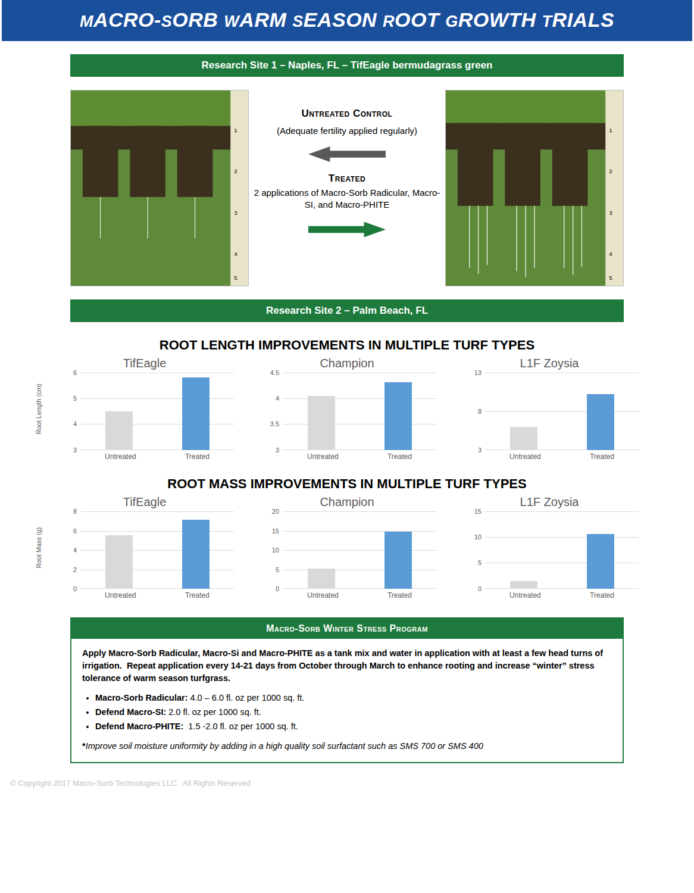MACRO-SORB WARM SEASON ROOT GROWTH TRIALS
Research Site 1 – Naples, FL – TifEagle bermudagrass green
Untreated Control
(Adequate fertility applied regularly)
Treated
2 applications of Macro-Sorb Radicular, Macro-SI, and Macro-PHITE
Research Site 2 – Palm Beach, FL
ROOT LENGTH IMPROVEMENTS IN MULTIPLE TURF TYPES
Root Length (cm)
TifEagle
6 5 4 3
Untreated Treated
Champion
4.5 4 3.5 3
Untreated Treated
L1F Zoysia
13 8 3
Untreated Treated
ROOT MASS IMPROVEMENTS IN MULTIPLE TURF TYPES
Root Mass (g)
TifEagle
8 6 4 2 0
Untreated Treated
Champion
20 15 10 5 0
Untreated Treated
L1F Zoysia
15 10 5 0
Untreated Treated
Macro-Sorb Winter Stress Program
Apply Macro-Sorb Radicular, Macro-Si and Macro-PHITE as a tank mix and water in application with at least a few head turns of irrigation. Repeat application every 14-21 days from October through March to enhance rooting and increase “winter” stress tolerance of warm season turfgrass.
Macro-Sorb Radicular: 4.0 – 6.0 fl. oz per 1000 sq. ft.
Defend Macro-SI: 2.0 fl. oz per 1000 sq. ft.
Defend Macro-PHITE: 1.5 -2.0 fl. oz per 1000 sq. ft.
*Improve soil moisture uniformity by adding in a high quality soil surfactant such as SMS 700 or SMS 400
© Copyright 2017 Macro-Sorb Technologies LLC. All Rights Reserved